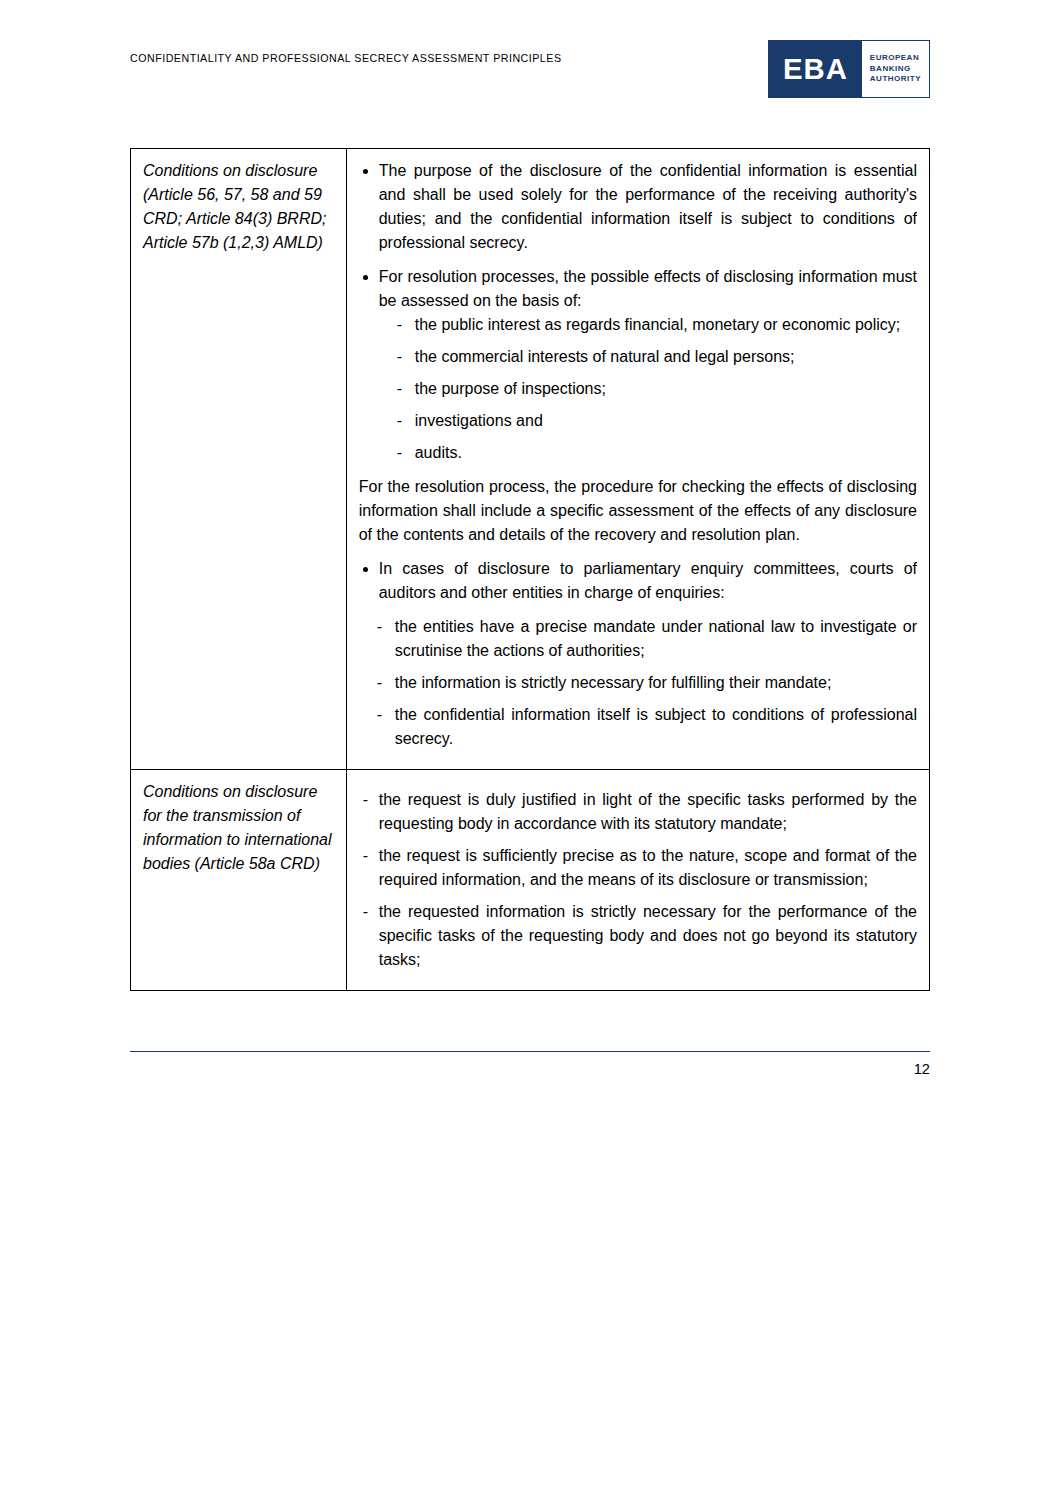CONFIDENTIALITY AND PROFESSIONAL SECRECY ASSESSMENT PRINCIPLES
EBA
EUROPEAN BANKING AUTHORITY
| Conditions on disclosure (Article 56, 57, 58 and 59 CRD; Article 84(3) BRRD; Article 57b (1,2,3) AMLD) | The purpose of the disclosure of the confidential information is essential and shall be used solely for the performance of the receiving authority's duties; and the confidential information itself is subject to conditions of professional secrecy. For resolution processes, the possible effects of disclosing information must be assessed on the basis of: the public interest as regards financial, monetary or economic policy; the commercial interests of natural and legal persons; the purpose of inspections; investigations and audits. For the resolution process, the procedure for checking the effects of disclosing information shall include a specific assessment of the effects of any disclosure of the contents and details of the recovery and resolution plan. In cases of disclosure to parliamentary enquiry committees, courts of auditors and other entities in charge of enquiries: the entities have a precise mandate under national law to investigate or scrutinise the actions of authorities; the information is strictly necessary for fulfilling their mandate; the confidential information itself is subject to conditions of professional secrecy. |
| Conditions on disclosure for the transmission of information to international bodies (Article 58a CRD) | the request is duly justified in light of the specific tasks performed by the requesting body in accordance with its statutory mandate; the request is sufficiently precise as to the nature, scope and format of the required information, and the means of its disclosure or transmission; the requested information is strictly necessary for the performance of the specific tasks of the requesting body and does not go beyond its statutory tasks; |
12